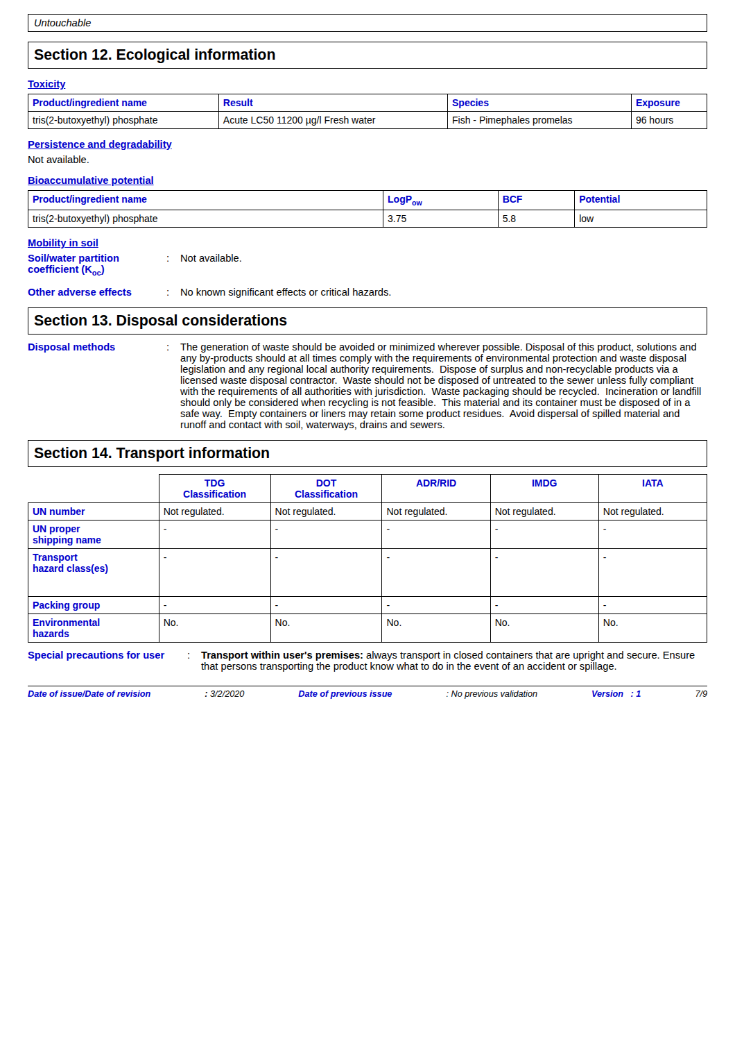Untouchable
Section 12. Ecological information
Toxicity
| Product/ingredient name | Result | Species | Exposure |
| --- | --- | --- | --- |
| tris(2-butoxyethyl) phosphate | Acute LC50 11200 µg/l Fresh water | Fish - Pimephales promelas | 96 hours |
Persistence and degradability
Not available.
Bioaccumulative potential
| Product/ingredient name | LogP ow | BCF | Potential |
| --- | --- | --- | --- |
| tris(2-butoxyethyl) phosphate | 3.75 | 5.8 | low |
Mobility in soil
Soil/water partition
coefficient (Koc)
:
Not available.
Other adverse effects
:
No known significant effects or critical hazards.
Section 13. Disposal considerations
Disposal methods
:
The generation of waste should be avoided or minimized wherever possible. Disposal of this product, solutions and any by-products should at all times comply with the requirements of environmental protection and waste disposal legislation and any regional local authority requirements. Dispose of surplus and non-recyclable products via a licensed waste disposal contractor. Waste should not be disposed of untreated to the sewer unless fully compliant with the requirements of all authorities with jurisdiction. Waste packaging should be recycled. Incineration or landfill should only be considered when recycling is not feasible. This material and its container must be disposed of in a safe way. Empty containers or liners may retain some product residues. Avoid dispersal of spilled material and runoff and contact with soil, waterways, drains and sewers.
Section 14. Transport information
| | TDG Classification | DOT Classification | ADR/RID | IMDG | IATA |
| --- | --- | --- | --- | --- | --- |
| UN number | Not regulated. | Not regulated. | Not regulated. | Not regulated. | Not regulated. |
| UN proper shipping name | - | - | - | - | - |
| Transport hazard class(es) | - | - | - | - | - |
| Packing group | - | - | - | - | - |
| Environmental hazards | No. | No. | No. | No. | No. |
Special precautions for user
:
Transport within user's premises: always transport in closed containers that are upright and secure. Ensure that persons transporting the product know what to do in the event of an accident or spillage.
Date of issue/Date of revision : 3/2/2020 Date of previous issue : No previous validation Version : 1 7/9